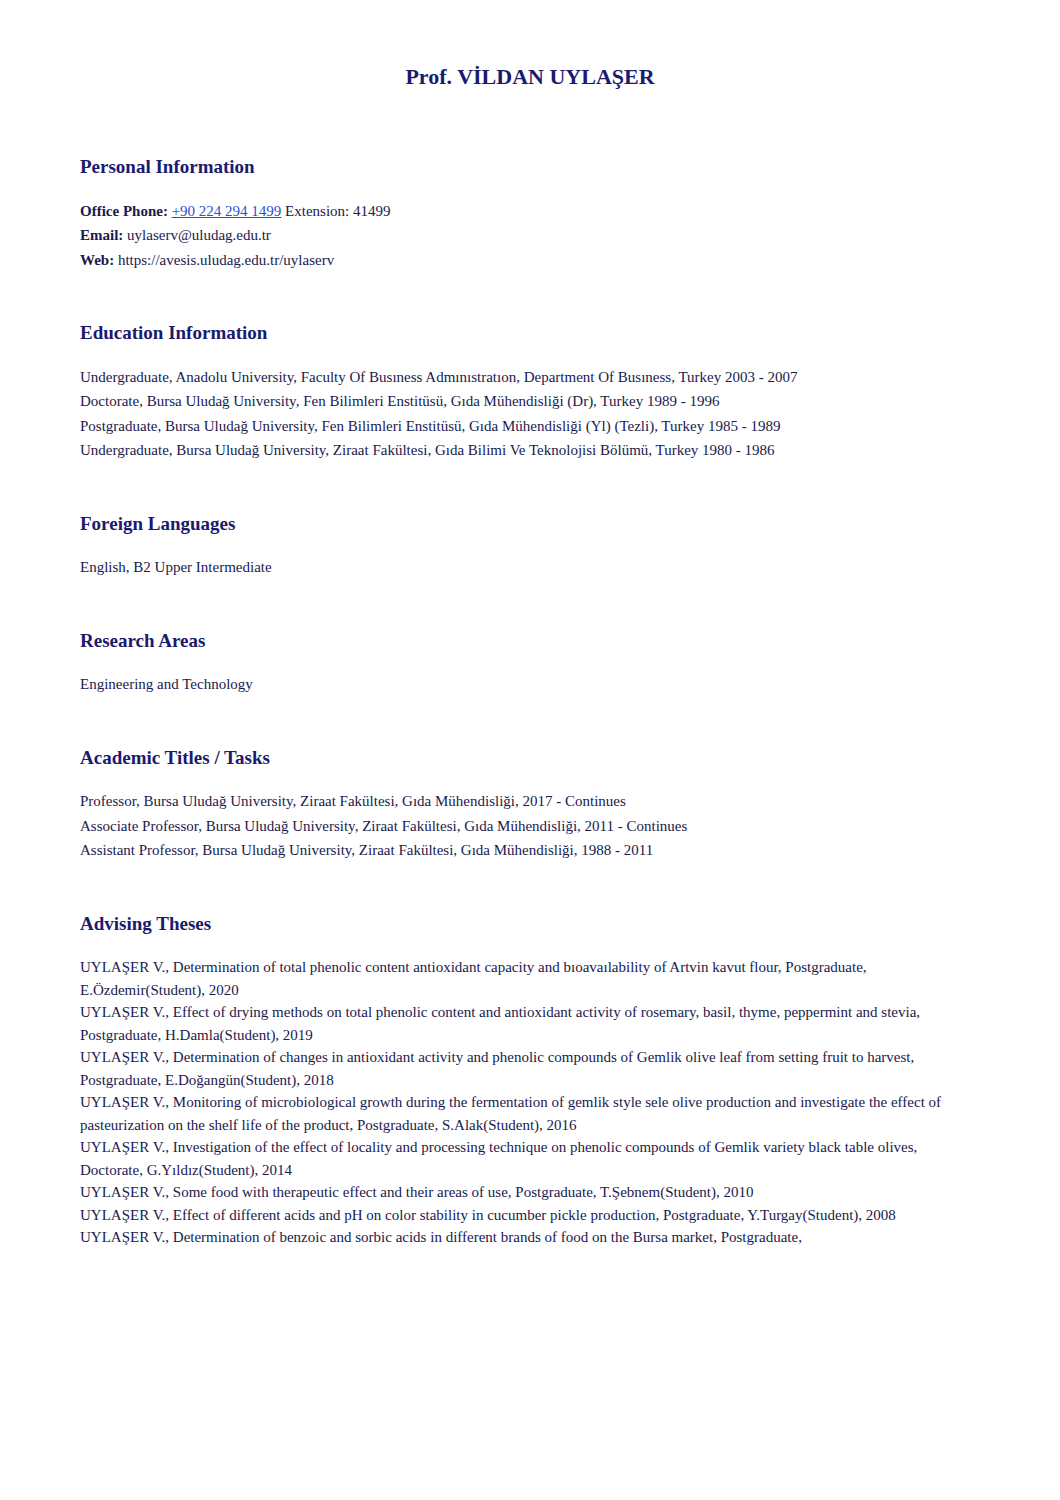Prof. VİLDAN UYLAŞER
Personal Information
Office Phone: +90 224 294 1499 Extension: 41499
Email: uylaserv@uludag.edu.tr
Web: https://avesis.uludag.edu.tr/uylaserv
Education Information
Undergraduate, Anadolu University, Faculty Of Busıness Admınıstratıon, Department Of Busıness, Turkey 2003 - 2007
Doctorate, Bursa Uludağ University, Fen Bilimleri Enstitüsü, Gıda Mühendisliği (Dr), Turkey 1989 - 1996
Postgraduate, Bursa Uludağ University, Fen Bilimleri Enstitüsü, Gıda Mühendisliği (Yl) (Tezli), Turkey 1985 - 1989
Undergraduate, Bursa Uludağ University, Ziraat Fakültesi, Gıda Bilimi Ve Teknolojisi Bölümü, Turkey 1980 - 1986
Foreign Languages
English, B2 Upper Intermediate
Research Areas
Engineering and Technology
Academic Titles / Tasks
Professor, Bursa Uludağ University, Ziraat Fakültesi, Gıda Mühendisliği, 2017 - Continues
Associate Professor, Bursa Uludağ University, Ziraat Fakültesi, Gıda Mühendisliği, 2011 - Continues
Assistant Professor, Bursa Uludağ University, Ziraat Fakültesi, Gıda Mühendisliği, 1988 - 2011
Advising Theses
UYLAŞER V., Determination of total phenolic content antioxidant capacity and bıoavaılability of Artvin kavut flour, Postgraduate, E.Özdemir(Student), 2020
UYLAŞER V., Effect of drying methods on total phenolic content and antioxidant activity of rosemary, basil, thyme, peppermint and stevia, Postgraduate, H.Damla(Student), 2019
UYLAŞER V., Determination of changes in antioxidant activity and phenolic compounds of Gemlik olive leaf from setting fruit to harvest, Postgraduate, E.Doğangün(Student), 2018
UYLAŞER V., Monitoring of microbiological growth during the fermentation of gemlik style sele olive production and investigate the effect of pasteurization on the shelf life of the product, Postgraduate, S.Alak(Student), 2016
UYLAŞER V., Investigation of the effect of locality and processing technique on phenolic compounds of Gemlik variety black table olives, Doctorate, G.Yıldız(Student), 2014
UYLAŞER V., Some food with therapeutic effect and their areas of use, Postgraduate, T.Şebnem(Student), 2010
UYLAŞER V., Effect of different acids and pH on color stability in cucumber pickle production, Postgraduate, Y.Turgay(Student), 2008
UYLAŞER V., Determination of benzoic and sorbic acids in different brands of food on the Bursa market, Postgraduate,